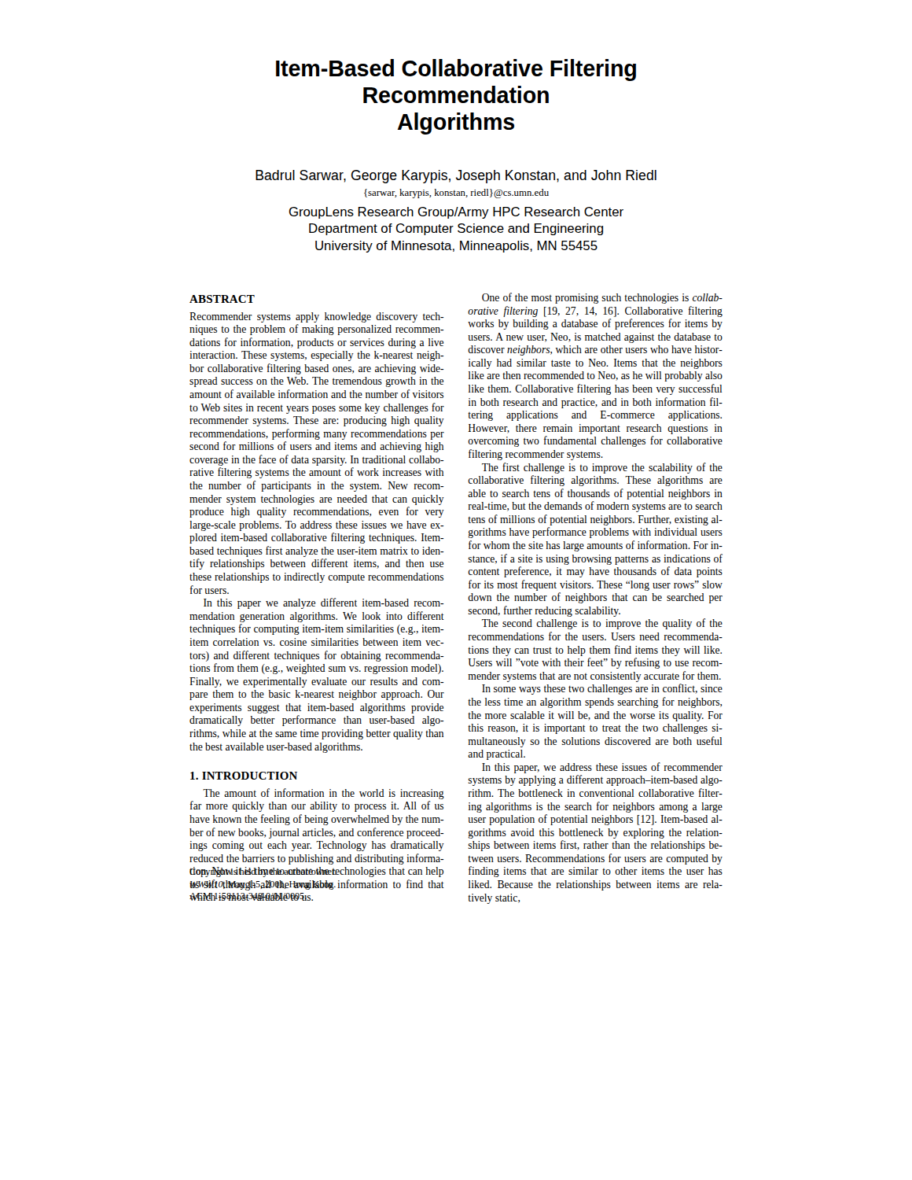Item-Based Collaborative Filtering Recommendation
Algorithms
Badrul Sarwar, George Karypis, Joseph Konstan, and John Riedl
{sarwar, karypis, konstan, riedl}@cs.umn.edu
GroupLens Research Group/Army HPC Research Center
Department of Computer Science and Engineering
University of Minnesota, Minneapolis, MN 55455
ABSTRACT
Recommender systems apply knowledge discovery techniques to the problem of making personalized recommendations for information, products or services during a live interaction. These systems, especially the k-nearest neighbor collaborative filtering based ones, are achieving widespread success on the Web. The tremendous growth in the amount of available information and the number of visitors to Web sites in recent years poses some key challenges for recommender systems. These are: producing high quality recommendations, performing many recommendations per second for millions of users and items and achieving high coverage in the face of data sparsity. In traditional collaborative filtering systems the amount of work increases with the number of participants in the system. New recommender system technologies are needed that can quickly produce high quality recommendations, even for very large-scale problems. To address these issues we have explored item-based collaborative filtering techniques. Item-based techniques first analyze the user-item matrix to identify relationships between different items, and then use these relationships to indirectly compute recommendations for users.
In this paper we analyze different item-based recommendation generation algorithms. We look into different techniques for computing item-item similarities (e.g., item-item correlation vs. cosine similarities between item vectors) and different techniques for obtaining recommendations from them (e.g., weighted sum vs. regression model). Finally, we experimentally evaluate our results and compare them to the basic k-nearest neighbor approach. Our experiments suggest that item-based algorithms provide dramatically better performance than user-based algorithms, while at the same time providing better quality than the best available user-based algorithms.
1. INTRODUCTION
The amount of information in the world is increasing far more quickly than our ability to process it. All of us have known the feeling of being overwhelmed by the number of new books, journal articles, and conference proceedings coming out each year. Technology has dramatically reduced the barriers to publishing and distributing information. Now it is time to create the technologies that can help us sift through all the available information to find that which is most valuable to us.
One of the most promising such technologies is collaborative filtering [19, 27, 14, 16]. Collaborative filtering works by building a database of preferences for items by users. A new user, Neo, is matched against the database to discover neighbors, which are other users who have historically had similar taste to Neo. Items that the neighbors like are then recommended to Neo, as he will probably also like them. Collaborative filtering has been very successful in both research and practice, and in both information filtering applications and E-commerce applications. However, there remain important research questions in overcoming two fundamental challenges for collaborative filtering recommender systems.
The first challenge is to improve the scalability of the collaborative filtering algorithms. These algorithms are able to search tens of thousands of potential neighbors in real-time, but the demands of modern systems are to search tens of millions of potential neighbors. Further, existing algorithms have performance problems with individual users for whom the site has large amounts of information. For instance, if a site is using browsing patterns as indications of content preference, it may have thousands of data points for its most frequent visitors. These “long user rows” slow down the number of neighbors that can be searched per second, further reducing scalability.
The second challenge is to improve the quality of the recommendations for the users. Users need recommendations they can trust to help them find items they will like. Users will ”vote with their feet” by refusing to use recommender systems that are not consistently accurate for them.
In some ways these two challenges are in conflict, since the less time an algorithm spends searching for neighbors, the more scalable it will be, and the worse its quality. For this reason, it is important to treat the two challenges simultaneously so the solutions discovered are both useful and practical.
In this paper, we address these issues of recommender systems by applying a different approach–item-based algorithm. The bottleneck in conventional collaborative filtering algorithms is the search for neighbors among a large user population of potential neighbors [12]. Item-based algorithms avoid this bottleneck by exploring the relationships between items first, rather than the relationships between users. Recommendations for users are computed by finding items that are similar to other items the user has liked. Because the relationships between items are relatively static,
Copyright is held by the author/owner.
WWW10, May 1-5, 2001, Hong Kong.
ACM 1-58113-348-0/01/0005.